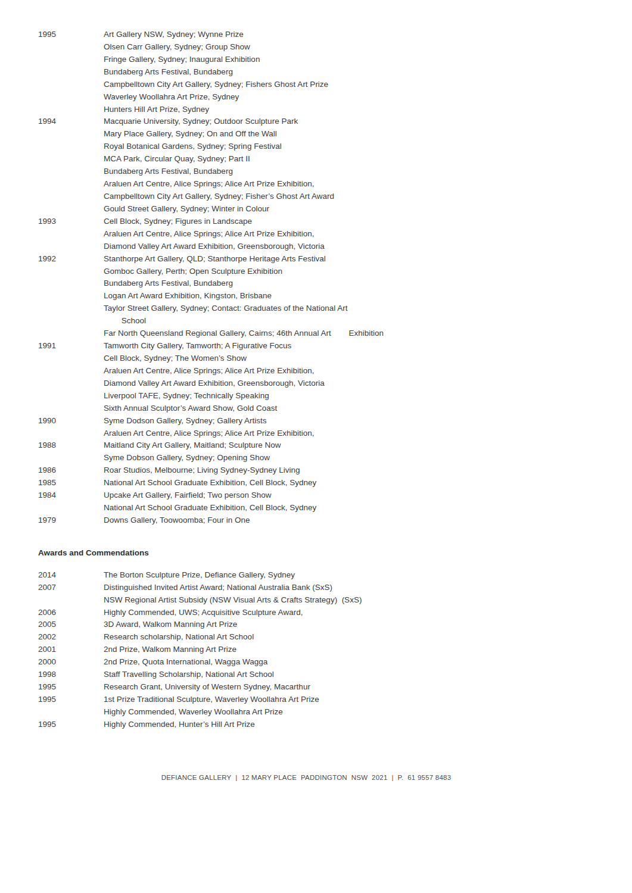| 1995 | Art Gallery NSW, Sydney; Wynne Prize Olsen Carr Gallery, Sydney; Group Show Fringe Gallery, Sydney; Inaugural Exhibition Bundaberg Arts Festival, Bundaberg Campbelltown City Art Gallery, Sydney; Fishers Ghost Art Prize Waverley Woollahra Art Prize, Sydney Hunters Hill Art Prize, Sydney |
| 1994 | Macquarie University, Sydney; Outdoor Sculpture Park Mary Place Gallery, Sydney; On and Off the Wall Royal Botanical Gardens, Sydney; Spring Festival MCA Park, Circular Quay, Sydney; Part II Bundaberg Arts Festival, Bundaberg Araluen Art Centre, Alice Springs; Alice Art Prize Exhibition, Campbelltown City Art Gallery, Sydney; Fisher’s Ghost Art Award Gould Street Gallery, Sydney; Winter in Colour |
| 1993 | Cell Block, Sydney; Figures in Landscape Araluen Art Centre, Alice Springs; Alice Art Prize Exhibition, Diamond Valley Art Award Exhibition, Greensborough, Victoria |
| 1992 | Stanthorpe Art Gallery, QLD; Stanthorpe Heritage Arts Festival Gomboc Gallery, Perth; Open Sculpture Exhibition Bundaberg Arts Festival, Bundaberg Logan Art Award Exhibition, Kingston, Brisbane Taylor Street Gallery, Sydney; Contact: Graduates of the National Art School Far North Queensland Regional Gallery, Cairns; 46th Annual Art Exhibition |
| 1991 | Tamworth City Gallery, Tamworth; A Figurative Focus Cell Block, Sydney; The Women’s Show Araluen Art Centre, Alice Springs; Alice Art Prize Exhibition, Diamond Valley Art Award Exhibition, Greensborough, Victoria Liverpool TAFE, Sydney; Technically Speaking Sixth Annual Sculptor’s Award Show, Gold Coast |
| 1990 | Syme Dodson Gallery, Sydney; Gallery Artists Araluen Art Centre, Alice Springs; Alice Art Prize Exhibition, |
| 1988 | Maitland City Art Gallery, Maitland; Sculpture Now Syme Dobson Gallery, Sydney; Opening Show |
| 1986 | Roar Studios, Melbourne; Living Sydney-Sydney Living |
| 1985 | National Art School Graduate Exhibition, Cell Block, Sydney |
| 1984 | Upcake Art Gallery, Fairfield; Two person Show National Art School Graduate Exhibition, Cell Block, Sydney |
| 1979 | Downs Gallery, Toowoomba; Four in One |
Awards and Commendations
| 2014 | The Borton Sculpture Prize, Defiance Gallery, Sydney |
| 2007 | Distinguished Invited Artist Award; National Australia Bank (SxS) NSW Regional Artist Subsidy (NSW Visual Arts & Crafts Strategy) (SxS) |
| 2006 | Highly Commended, UWS; Acquisitive Sculpture Award, |
| 2005 | 3D Award, Walkom Manning Art Prize |
| 2002 | Research scholarship, National Art School |
| 2001 | 2nd Prize, Walkom Manning Art Prize |
| 2000 | 2nd Prize, Quota International, Wagga Wagga |
| 1998 | Staff Travelling Scholarship, National Art School |
| 1995 | Research Grant, University of Western Sydney, Macarthur |
| 1995 | 1st Prize Traditional Sculpture, Waverley Woollahra Art Prize Highly Commended, Waverley Woollahra Art Prize |
| 1995 | Highly Commended, Hunter’s Hill Art Prize |
DEFIANCE GALLERY | 12 MARY PLACE PADDINGTON NSW 2021 | P. 61 9557 8483